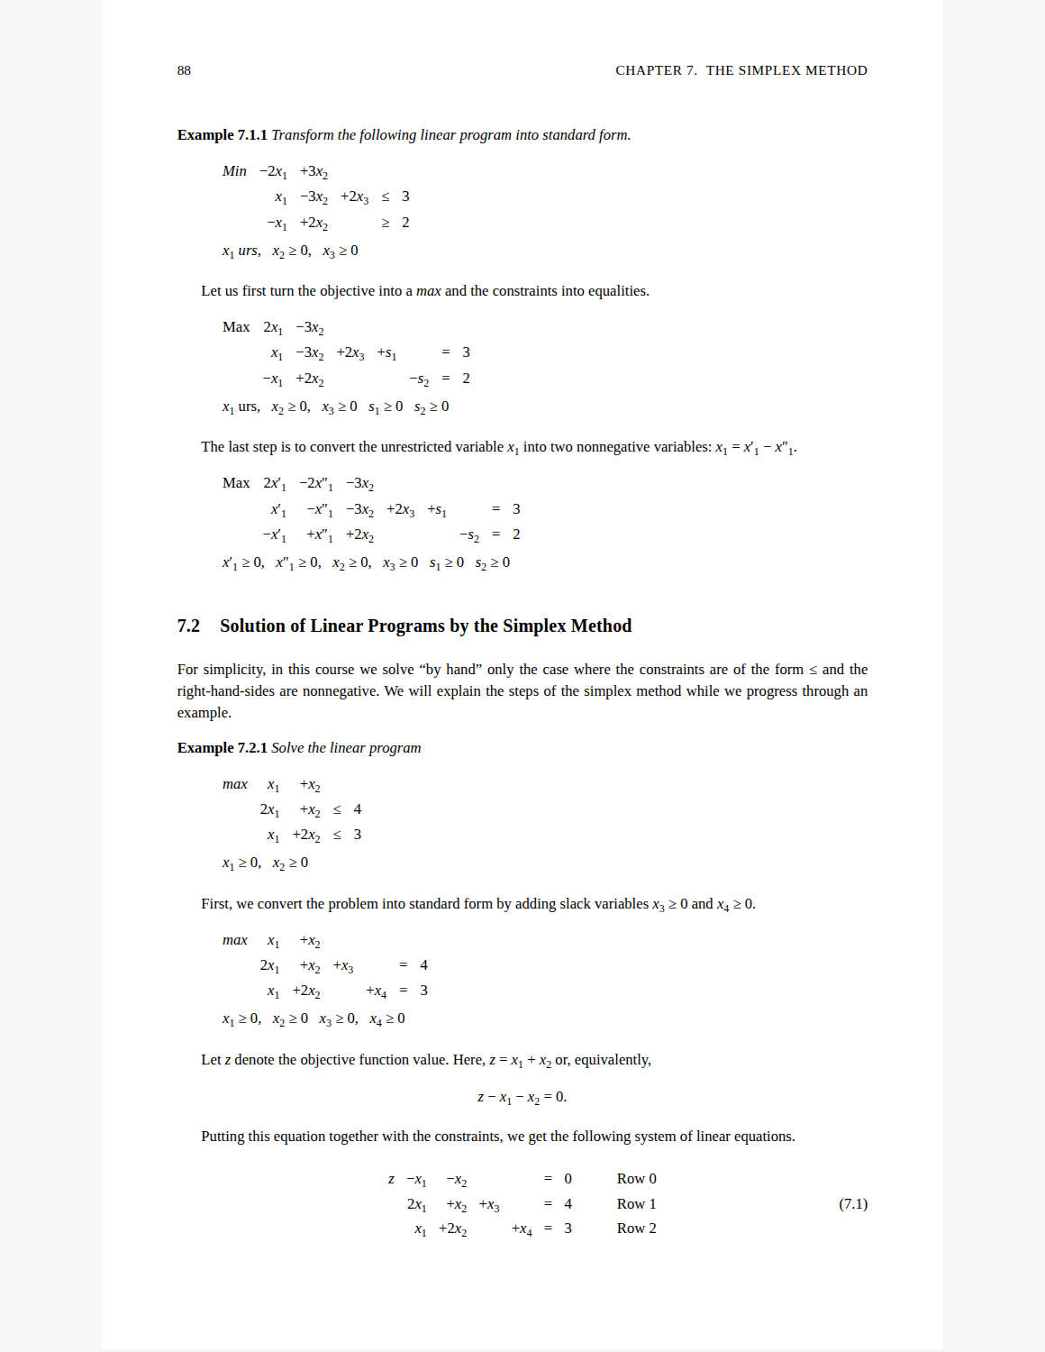88 Chapter 7. The Simplex Method
Example 7.1.1 Transform the following linear program into standard form.
| Min | −2 x 1 | +3 x 2 | | | |
| | x 1 | −3 x 2 | +2 x 3 | ≤ | 3 |
| | − x 1 | +2 x 2 | | ≥ | 2 |
| x 1 urs , x 2 ≥ 0, x 3 ≥ 0 |
Let us first turn the objective into a max and the constraints into equalities.
| Max | 2 x 1 | −3 x 2 | | | | | |
| | x 1 | −3 x 2 | +2 x 3 | + s 1 | | = | 3 |
| | − x 1 | +2 x 2 | | | − s 2 | = | 2 |
| x 1 urs, x 2 ≥ 0, x 3 ≥ 0 s 1 ≥ 0 s 2 ≥ 0 |
The last step is to convert the unrestricted variable x1 into two nonnegative variables: x1 = x′1 − x″1.
| Max | 2 x ′ 1 | −2 x ″ 1 | −3 x 2 | | | | | |
| | x ′ 1 | − x ″ 1 | −3 x 2 | +2 x 3 | + s 1 | | = | 3 |
| | − x ′ 1 | + x ″ 1 | +2 x 2 | | | − s 2 | = | 2 |
| x ′ 1 ≥ 0, x ″ 1 ≥ 0, x 2 ≥ 0, x 3 ≥ 0 s 1 ≥ 0 s 2 ≥ 0 |
7.2 Solution of Linear Programs by the Simplex Method
For simplicity, in this course we solve “by hand” only the case where the constraints are of the form ≤ and the right-hand-sides are nonnegative. We will explain the steps of the simplex method while we progress through an example.
Example 7.2.1 Solve the linear program
| max | x 1 | + x 2 | | |
| | 2 x 1 | + x 2 | ≤ | 4 |
| | x 1 | +2 x 2 | ≤ | 3 |
| x 1 ≥ 0, x 2 ≥ 0 |
First, we convert the problem into standard form by adding slack variables x3 ≥ 0 and x4 ≥ 0.
| max | x 1 | + x 2 | | | | |
| | 2 x 1 | + x 2 | + x 3 | | = | 4 |
| | x 1 | +2 x 2 | | + x 4 | = | 3 |
| x 1 ≥ 0, x 2 ≥ 0 x 3 ≥ 0, x 4 ≥ 0 |
Let z denote the objective function value. Here, z = x1 + x2 or, equivalently,
z − x1 − x2 = 0.
Putting this equation together with the constraints, we get the following system of linear equations.
| z | − x 1 | − x 2 | | | = | 0 | Row 0 |
| | 2 x 1 | + x 2 | + x 3 | | = | 4 | Row 1 |
| | x 1 | +2 x 2 | | + x 4 | = | 3 | Row 2 |
(7.1)